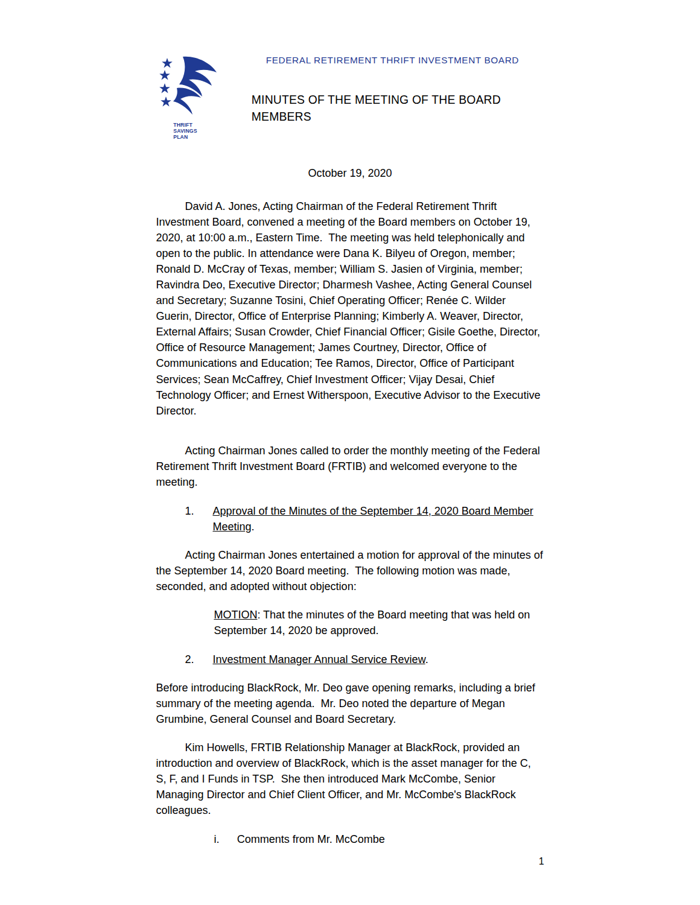THRIFT
SAVINGS
PLAN
FEDERAL RETIREMENT THRIFT INVESTMENT BOARD
MINUTES OF THE MEETING OF THE BOARD MEMBERS
October 19, 2020
David A. Jones, Acting Chairman of the Federal Retirement Thrift Investment Board, convened a meeting of the Board members on October 19, 2020, at 10:00 a.m., Eastern Time. The meeting was held telephonically and open to the public. In attendance were Dana K. Bilyeu of Oregon, member; Ronald D. McCray of Texas, member; William S. Jasien of Virginia, member; Ravindra Deo, Executive Director; Dharmesh Vashee, Acting General Counsel and Secretary; Suzanne Tosini, Chief Operating Officer; Renée C. Wilder Guerin, Director, Office of Enterprise Planning; Kimberly A. Weaver, Director, External Affairs; Susan Crowder, Chief Financial Officer; Gisile Goethe, Director, Office of Resource Management; James Courtney, Director, Office of Communications and Education; Tee Ramos, Director, Office of Participant Services; Sean McCaffrey, Chief Investment Officer; Vijay Desai, Chief Technology Officer; and Ernest Witherspoon, Executive Advisor to the Executive Director.
Acting Chairman Jones called to order the monthly meeting of the Federal Retirement Thrift Investment Board (FRTIB) and welcomed everyone to the meeting.
1.
Approval of the Minutes of the September 14, 2020 Board Member Meeting.
Acting Chairman Jones entertained a motion for approval of the minutes of the September 14, 2020 Board meeting. The following motion was made, seconded, and adopted without objection:
MOTION: That the minutes of the Board meeting that was held on September 14, 2020 be approved.
2.
Investment Manager Annual Service Review.
Before introducing BlackRock, Mr. Deo gave opening remarks, including a brief summary of the meeting agenda. Mr. Deo noted the departure of Megan Grumbine, General Counsel and Board Secretary.
Kim Howells, FRTIB Relationship Manager at BlackRock, provided an introduction and overview of BlackRock, which is the asset manager for the C, S, F, and I Funds in TSP. She then introduced Mark McCombe, Senior Managing Director and Chief Client Officer, and Mr. McCombe's BlackRock colleagues.
i.
Comments from Mr. McCombe
1